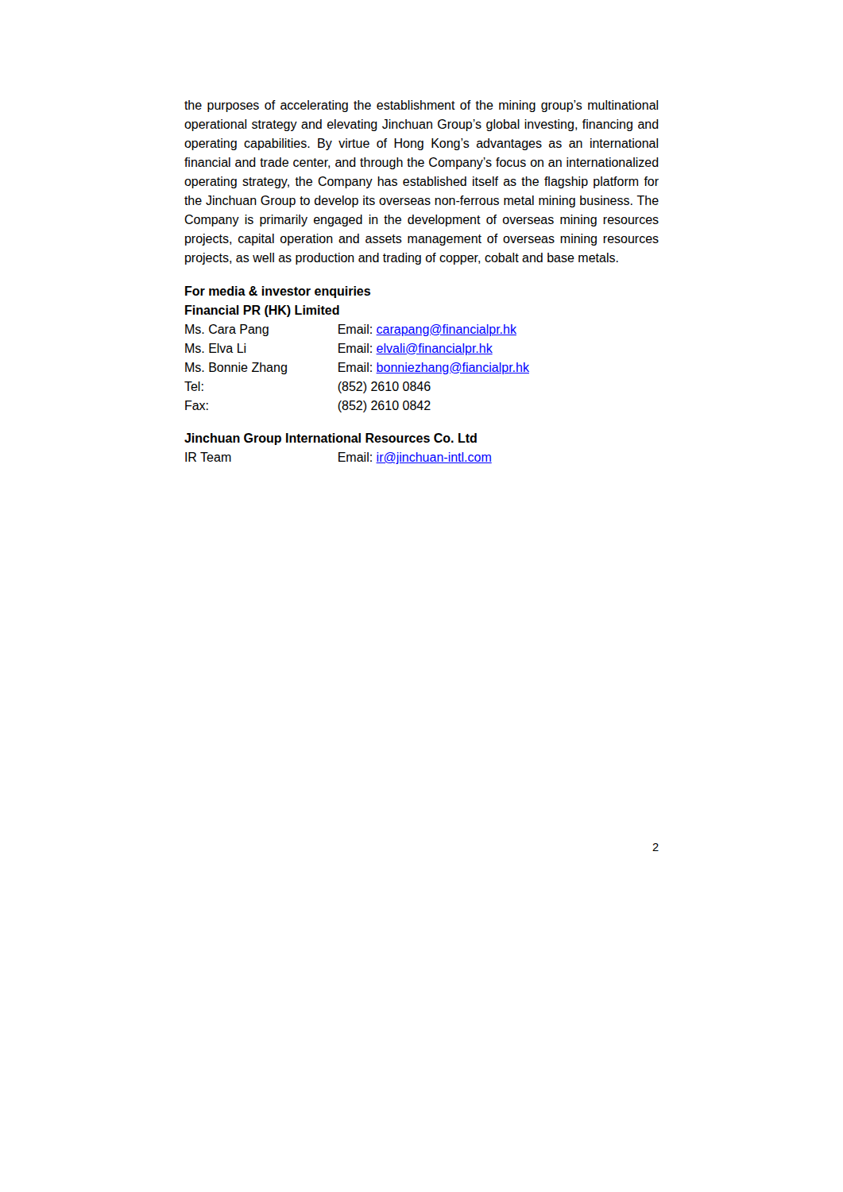the purposes of accelerating the establishment of the mining group’s multinational operational strategy and elevating Jinchuan Group’s global investing, financing and operating capabilities. By virtue of Hong Kong’s advantages as an international financial and trade center, and through the Company’s focus on an internationalized operating strategy, the Company has established itself as the flagship platform for the Jinchuan Group to develop its overseas non-ferrous metal mining business. The Company is primarily engaged in the development of overseas mining resources projects, capital operation and assets management of overseas mining resources projects, as well as production and trading of copper, cobalt and base metals.
For media & investor enquiries
Financial PR (HK) Limited
| Ms. Cara Pang | Email: carapang@financialpr.hk |
| Ms. Elva Li | Email: elvali@financialpr.hk |
| Ms. Bonnie Zhang | Email: bonniezhang@fiancialpr.hk |
| Tel: | (852) 2610 0846 |
| Fax: | (852) 2610 0842 |
Jinchuan Group International Resources Co. Ltd
| IR Team | Email: ir@jinchuan-intl.com |
2